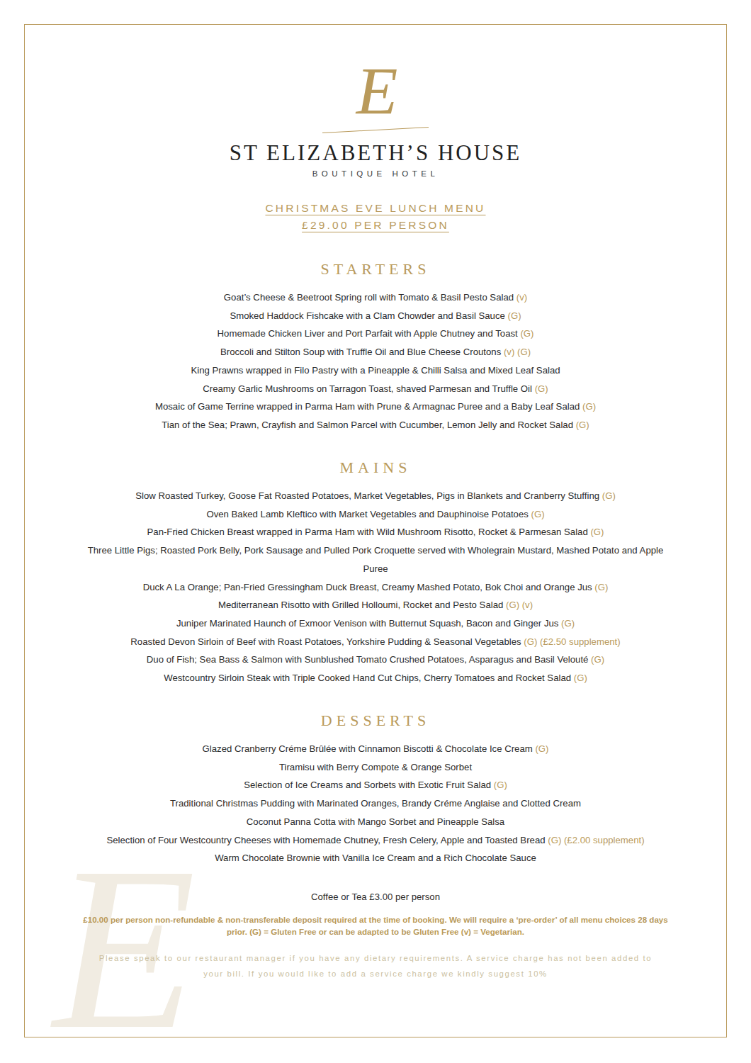E
E
ST ELIZABETH’S HOUSE
BOUTIQUE HOTEL
CHRISTMAS EVE LUNCH MENU
£29.00 PER PERSON
STARTERS
Goat’s Cheese & Beetroot Spring roll with Tomato & Basil Pesto Salad (v)
Smoked Haddock Fishcake with a Clam Chowder and Basil Sauce (G)
Homemade Chicken Liver and Port Parfait with Apple Chutney and Toast (G)
Broccoli and Stilton Soup with Truffle Oil and Blue Cheese Croutons (v) (G)
King Prawns wrapped in Filo Pastry with a Pineapple & Chilli Salsa and Mixed Leaf Salad
Creamy Garlic Mushrooms on Tarragon Toast, shaved Parmesan and Truffle Oil (G)
Mosaic of Game Terrine wrapped in Parma Ham with Prune & Armagnac Puree and a Baby Leaf Salad (G)
Tian of the Sea; Prawn, Crayfish and Salmon Parcel with Cucumber, Lemon Jelly and Rocket Salad (G)
MAINS
Slow Roasted Turkey, Goose Fat Roasted Potatoes, Market Vegetables, Pigs in Blankets and Cranberry Stuffing (G)
Oven Baked Lamb Kleftico with Market Vegetables and Dauphinoise Potatoes (G)
Pan-Fried Chicken Breast wrapped in Parma Ham with Wild Mushroom Risotto, Rocket & Parmesan Salad (G)
Three Little Pigs; Roasted Pork Belly, Pork Sausage and Pulled Pork Croquette served with Wholegrain Mustard, Mashed Potato and Apple Puree
Duck A La Orange; Pan-Fried Gressingham Duck Breast, Creamy Mashed Potato, Bok Choi and Orange Jus (G)
Mediterranean Risotto with Grilled Holloumi, Rocket and Pesto Salad (G) (v)
Juniper Marinated Haunch of Exmoor Venison with Butternut Squash, Bacon and Ginger Jus (G)
Roasted Devon Sirloin of Beef with Roast Potatoes, Yorkshire Pudding & Seasonal Vegetables (G) (£2.50 supplement)
Duo of Fish; Sea Bass & Salmon with Sunblushed Tomato Crushed Potatoes, Asparagus and Basil Velouté (G)
Westcountry Sirloin Steak with Triple Cooked Hand Cut Chips, Cherry Tomatoes and Rocket Salad (G)
DESSERTS
Glazed Cranberry Créme Brûlée with Cinnamon Biscotti & Chocolate Ice Cream (G)
Tiramisu with Berry Compote & Orange Sorbet
Selection of Ice Creams and Sorbets with Exotic Fruit Salad (G)
Traditional Christmas Pudding with Marinated Oranges, Brandy Créme Anglaise and Clotted Cream
Coconut Panna Cotta with Mango Sorbet and Pineapple Salsa
Selection of Four Westcountry Cheeses with Homemade Chutney, Fresh Celery, Apple and Toasted Bread (G) (£2.00 supplement)
Warm Chocolate Brownie with Vanilla Ice Cream and a Rich Chocolate Sauce
Coffee or Tea £3.00 per person
£10.00 per person non-refundable & non-transferable deposit required at the time of booking. We will require a ‘pre-order’ of all menu choices 28 days prior. (G) = Gluten Free or can be adapted to be Gluten Free (v) = Vegetarian.
Please speak to our restaurant manager if you have any dietary requirements. A service charge has not been added to your bill. If you would like to add a service charge we kindly suggest 10%